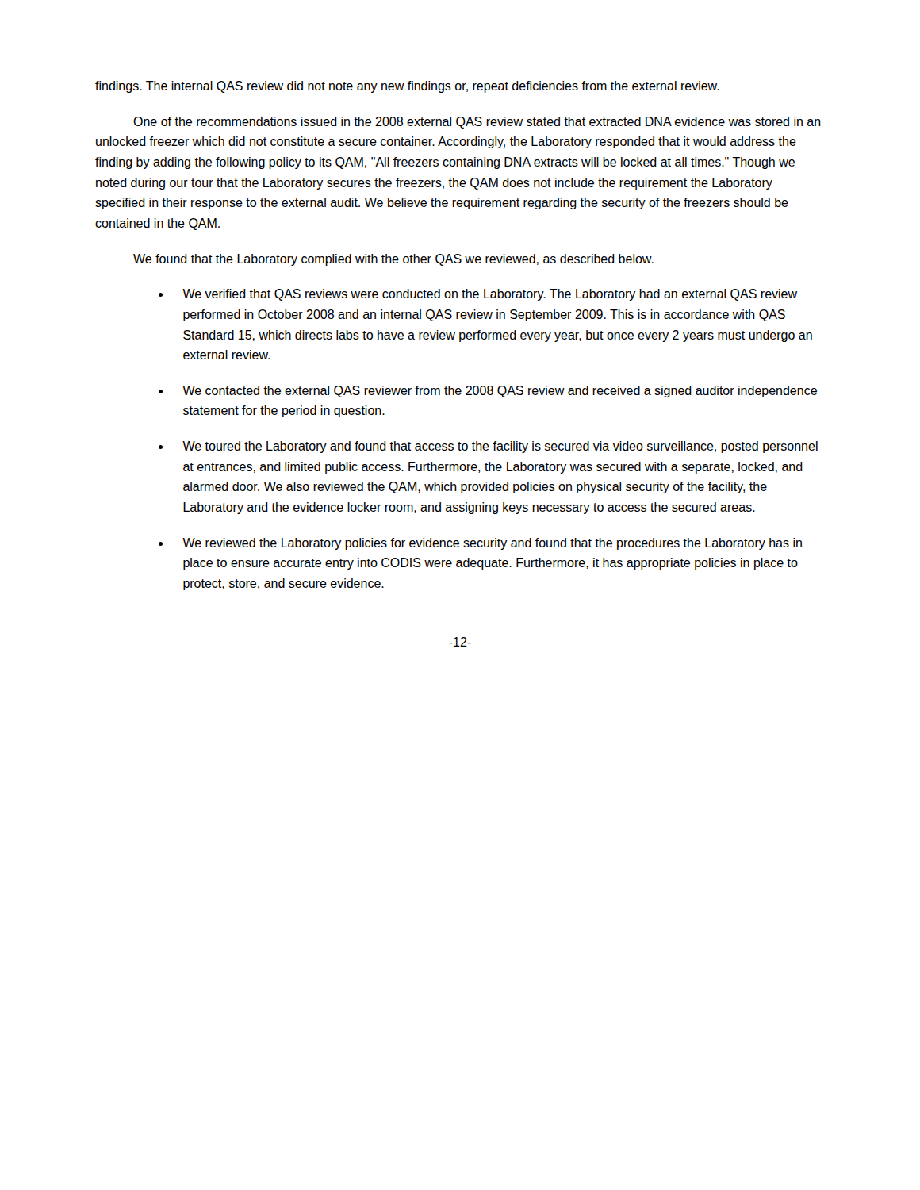findings. The internal QAS review did not note any new findings or, repeat deficiencies from the external review.
One of the recommendations issued in the 2008 external QAS review stated that extracted DNA evidence was stored in an unlocked freezer which did not constitute a secure container. Accordingly, the Laboratory responded that it would address the finding by adding the following policy to its QAM, "All freezers containing DNA extracts will be locked at all times." Though we noted during our tour that the Laboratory secures the freezers, the QAM does not include the requirement the Laboratory specified in their response to the external audit. We believe the requirement regarding the security of the freezers should be contained in the QAM.
We found that the Laboratory complied with the other QAS we reviewed, as described below.
We verified that QAS reviews were conducted on the Laboratory. The Laboratory had an external QAS review performed in October 2008 and an internal QAS review in September 2009. This is in accordance with QAS Standard 15, which directs labs to have a review performed every year, but once every 2 years must undergo an external review.
We contacted the external QAS reviewer from the 2008 QAS review and received a signed auditor independence statement for the period in question.
We toured the Laboratory and found that access to the facility is secured via video surveillance, posted personnel at entrances, and limited public access. Furthermore, the Laboratory was secured with a separate, locked, and alarmed door. We also reviewed the QAM, which provided policies on physical security of the facility, the Laboratory and the evidence locker room, and assigning keys necessary to access the secured areas.
We reviewed the Laboratory policies for evidence security and found that the procedures the Laboratory has in place to ensure accurate entry into CODIS were adequate. Furthermore, it has appropriate policies in place to protect, store, and secure evidence.
-12-